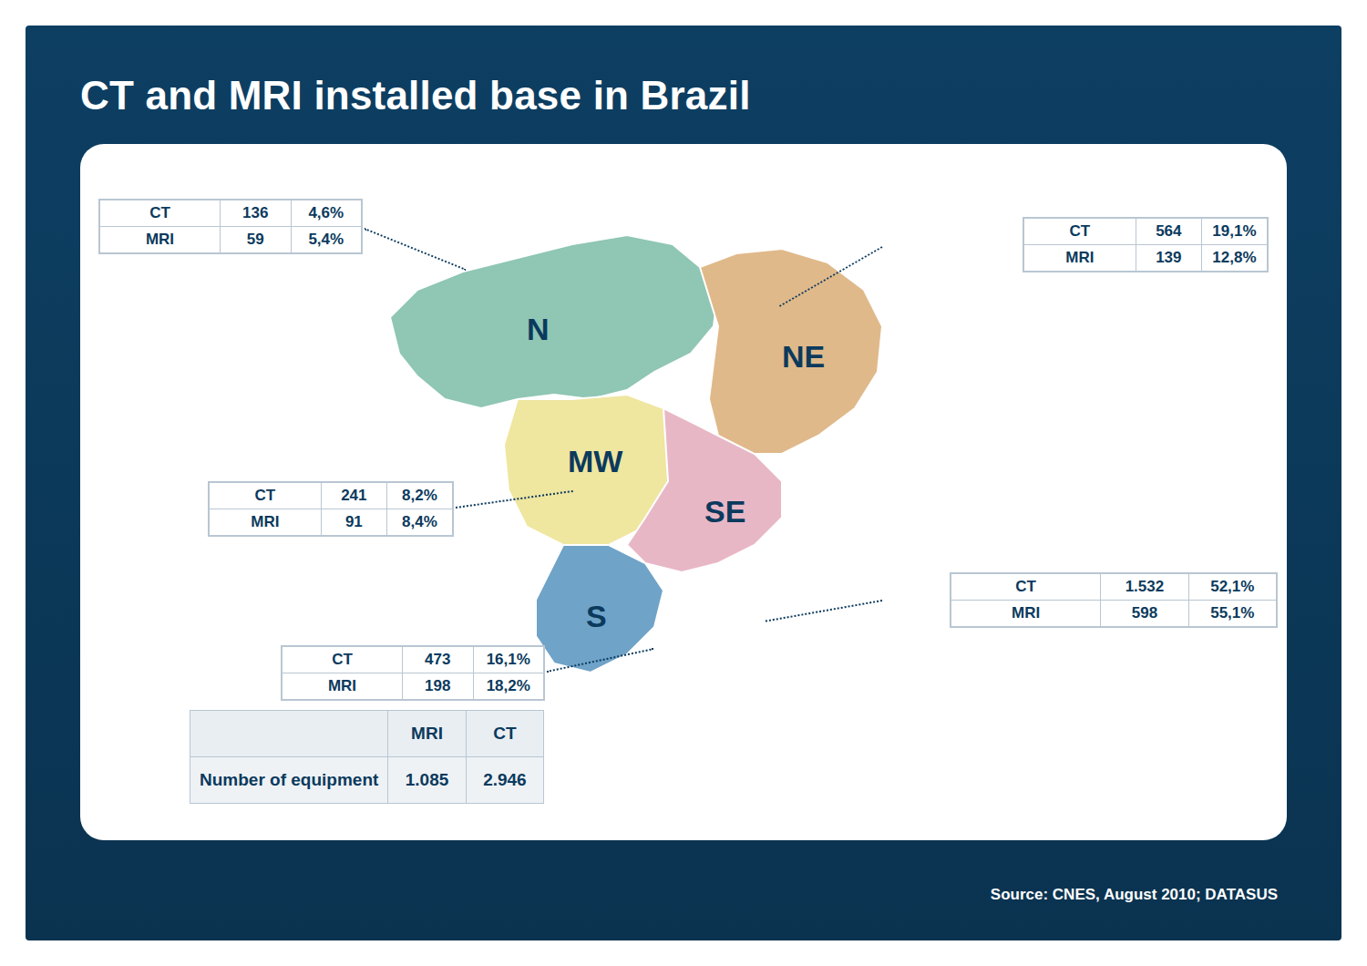CT and MRI installed base in Brazil
N NE MW SE S
| CT | 136 | 4,6% |
| MRI | 59 | 5,4% |
| CT | 564 | 19,1% |
| MRI | 139 | 12,8% |
| CT | 241 | 8,2% |
| MRI | 91 | 8,4% |
| CT | 1.532 | 52,1% |
| MRI | 598 | 55,1% |
| CT | 473 | 16,1% |
| MRI | 198 | 18,2% |
| | MRI | CT |
| --- | --- | --- |
| Number of equipment | 1.085 | 2.946 |
Source: CNES, August 2010; DATASUS